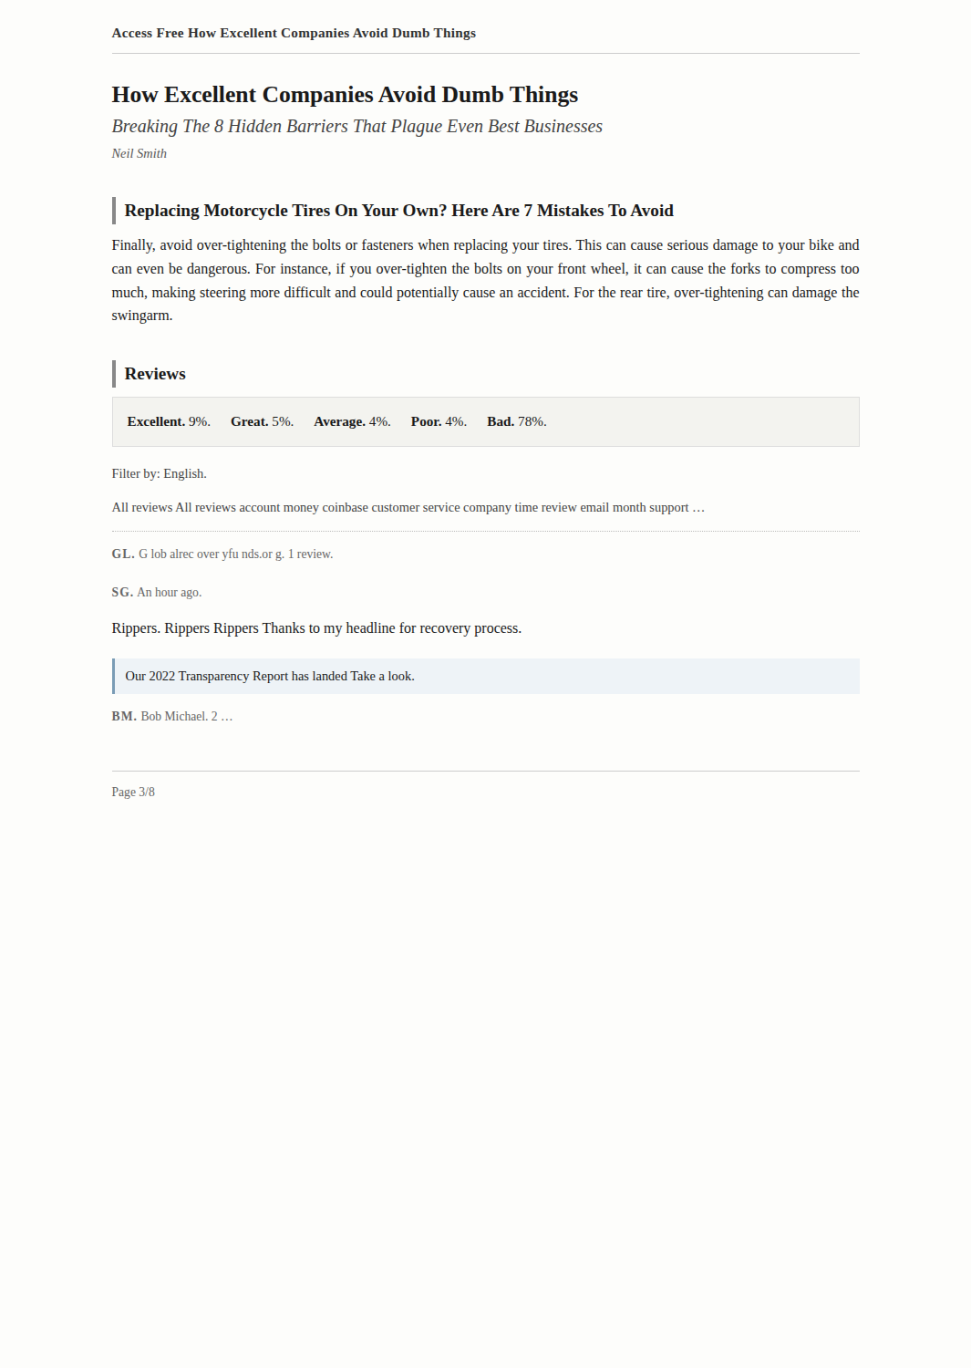Access Free How Excellent Companies Avoid Dumb Things
How Excellent Companies Avoid Dumb Things Breaking The 8 Hidden Barriers That Plague Even Best Businesses
Neil Smith
Replacing Motorcycle Tires On Your Own? Here Are 7 Mistakes To Avoid
Finally, avoid over-tightening the bolts or fasteners when replacing your tires. This can cause serious damage to your bike and can even be dangerous. For instance, if you over-tighten the bolts on your front wheel, it can cause the forks to compress too much, making steering more difficult and could potentially cause an accident. For the rear tire, over-tightening can damage the swingarm.
Reviews
Excellent. 9%.
Great. 5%.
Average. 4%.
Poor. 4%.
Bad. 78%.
Filter by: English.
All reviews All reviews account money coinbase customer service company time review email month support …
GL. G lob alrec over yfu nds.or g. 1 review.
SG. An hour ago.
Rippers. Rippers Rippers Thanks to my headline for recovery process.
Our 2022 Transparency Report has landed Take a look.
BM. Bob Michael. 2 …
Page 3/8